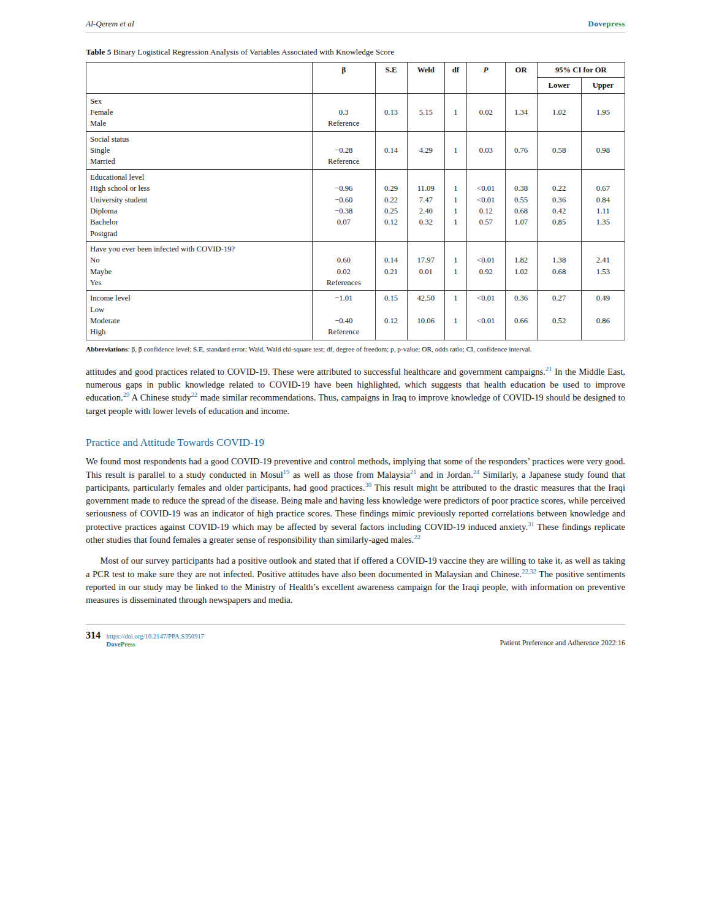Al-Qerem et al
Dovepress
Table 5 Binary Logistical Regression Analysis of Variables Associated with Knowledge Score
| | β | S.E | Weld | df | P | OR | 95% CI for OR |
| --- | --- | --- | --- | --- | --- | --- | --- |
| Lower | Upper |
| Sex Female Male | 0.3 Reference | 0.13 | 5.15 | 1 | 0.02 | 1.34 | 1.02 | 1.95 |
| Social status Single Married | −0.28 Reference | 0.14 | 4.29 | 1 | 0.03 | 0.76 | 0.58 | 0.98 |
| Educational level High school or less University student Diploma Bachelor Postgrad | −0.96 −0.60 −0.38 0.07 | 0.29 0.22 0.25 0.12 | 11.09 7.47 2.40 0.32 | 1 1 1 1 | <0.01 <0.01 0.12 0.57 | 0.38 0.55 0.68 1.07 | 0.22 0.36 0.42 0.85 | 0.67 0.84 1.11 1.35 |
| Have you ever been infected with COVID-19? No Maybe Yes | 0.60 0.02 References | 0.14 0.21 | 17.97 0.01 | 1 1 | <0.01 0.92 | 1.82 1.02 | 1.38 0.68 | 2.41 1.53 |
| Income level Low Moderate High | −1.01 −0.40 Reference | 0.15 0.12 | 42.50 10.06 | 1 1 | <0.01 <0.01 | 0.36 0.66 | 0.27 0.52 | 0.49 0.86 |
Abbreviations: β, β confidence level; S.E, standard error; Wald, Wald chi-square test; df, degree of freedom; p, p-value; OR, odds ratio; CI, confidence interval.
attitudes and good practices related to COVID-19. These were attributed to successful healthcare and government campaigns.21 In the Middle East, numerous gaps in public knowledge related to COVID-19 have been highlighted, which suggests that health education be used to improve education.29 A Chinese study22 made similar recommendations. Thus, campaigns in Iraq to improve knowledge of COVID-19 should be designed to target people with lower levels of education and income.
Practice and Attitude Towards COVID-19
We found most respondents had a good COVID-19 preventive and control methods, implying that some of the responders’ practices were very good. This result is parallel to a study conducted in Mosul19 as well as those from Malaysia21 and in Jordan.24 Similarly, a Japanese study found that participants, particularly females and older participants, had good practices.30 This result might be attributed to the drastic measures that the Iraqi government made to reduce the spread of the disease. Being male and having less knowledge were predictors of poor practice scores, while perceived seriousness of COVID-19 was an indicator of high practice scores. These findings mimic previously reported correlations between knowledge and protective practices against COVID-19 which may be affected by several factors including COVID-19 induced anxiety.31 These findings replicate other studies that found females a greater sense of responsibility than similarly-aged males.22
Most of our survey participants had a positive outlook and stated that if offered a COVID-19 vaccine they are willing to take it, as well as taking a PCR test to make sure they are not infected. Positive attitudes have also been documented in Malaysian and Chinese.22,32 The positive sentiments reported in our study may be linked to the Ministry of Health’s excellent awareness campaign for the Iraqi people, with information on preventive measures is disseminated through newspapers and media.
314 https://doi.org/10.2147/PPA.S350917
DovePress
Patient Preference and Adherence 2022:16